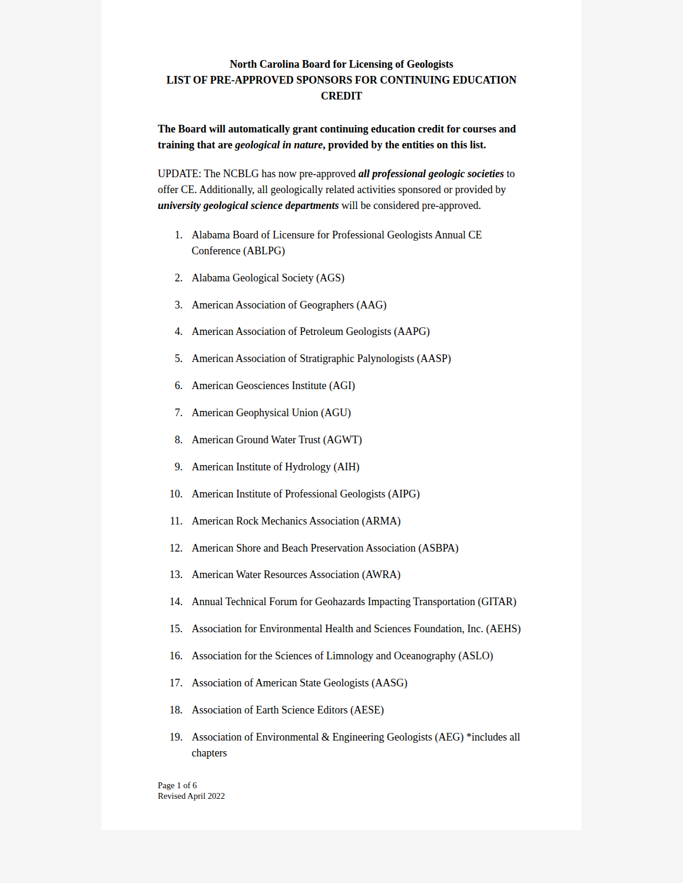North Carolina Board for Licensing of Geologists List of Pre-Approved Sponsors for Continuing Education Credit
The Board will automatically grant continuing education credit for courses and training that are geological in nature, provided by the entities on this list.
UPDATE: The NCBLG has now pre-approved all professional geologic societies to offer CE. Additionally, all geologically related activities sponsored or provided by university geological science departments will be considered pre-approved.
Alabama Board of Licensure for Professional Geologists Annual CE Conference (ABLPG)
Alabama Geological Society (AGS)
American Association of Geographers (AAG)
American Association of Petroleum Geologists (AAPG)
American Association of Stratigraphic Palynologists (AASP)
American Geosciences Institute (AGI)
American Geophysical Union (AGU)
American Ground Water Trust (AGWT)
American Institute of Hydrology (AIH)
American Institute of Professional Geologists (AIPG)
American Rock Mechanics Association (ARMA)
American Shore and Beach Preservation Association (ASBPA)
American Water Resources Association (AWRA)
Annual Technical Forum for Geohazards Impacting Transportation (GITAR)
Association for Environmental Health and Sciences Foundation, Inc. (AEHS)
Association for the Sciences of Limnology and Oceanography (ASLO)
Association of American State Geologists (AASG)
Association of Earth Science Editors (AESE)
Association of Environmental & Engineering Geologists (AEG) *includes all chapters
Page 1 of 6
Revised April 2022